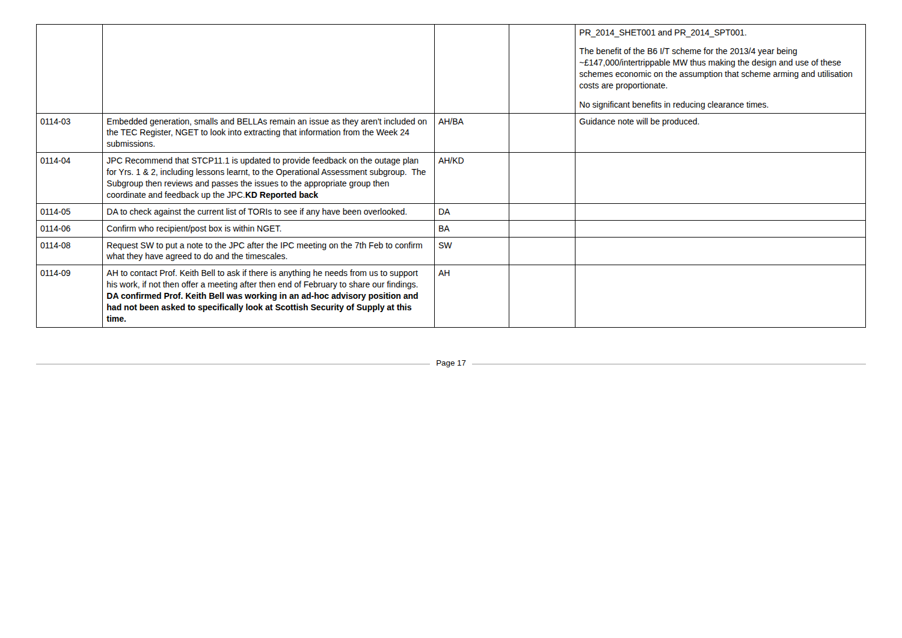| | | | | PR_2014_SHET001 and PR_2014_SPT001. The benefit of the B6 I/T scheme for the 2013/4 year being ~£147,000/intertrippable MW thus making the design and use of these schemes economic on the assumption that scheme arming and utilisation costs are proportionate. No significant benefits in reducing clearance times. |
| 0114-03 | Embedded generation, smalls and BELLAs remain an issue as they aren't included on the TEC Register, NGET to look into extracting that information from the Week 24 submissions. | AH/BA | | Guidance note will be produced. |
| 0114-04 | JPC Recommend that STCP11.1 is updated to provide feedback on the outage plan for Yrs. 1 & 2, including lessons learnt, to the Operational Assessment subgroup. The Subgroup then reviews and passes the issues to the appropriate group then coordinate and feedback up the JPC. KD Reported back | AH/KD | | |
| 0114-05 | DA to check against the current list of TORIs to see if any have been overlooked. | DA | | |
| 0114-06 | Confirm who recipient/post box is within NGET. | BA | | |
| 0114-08 | Request SW to put a note to the JPC after the IPC meeting on the 7th Feb to confirm what they have agreed to do and the timescales. | SW | | |
| 0114-09 | AH to contact Prof. Keith Bell to ask if there is anything he needs from us to support his work, if not then offer a meeting after then end of February to share our findings. DA confirmed Prof. Keith Bell was working in an ad-hoc advisory position and had not been asked to specifically look at Scottish Security of Supply at this time. | AH | | |
Page 17